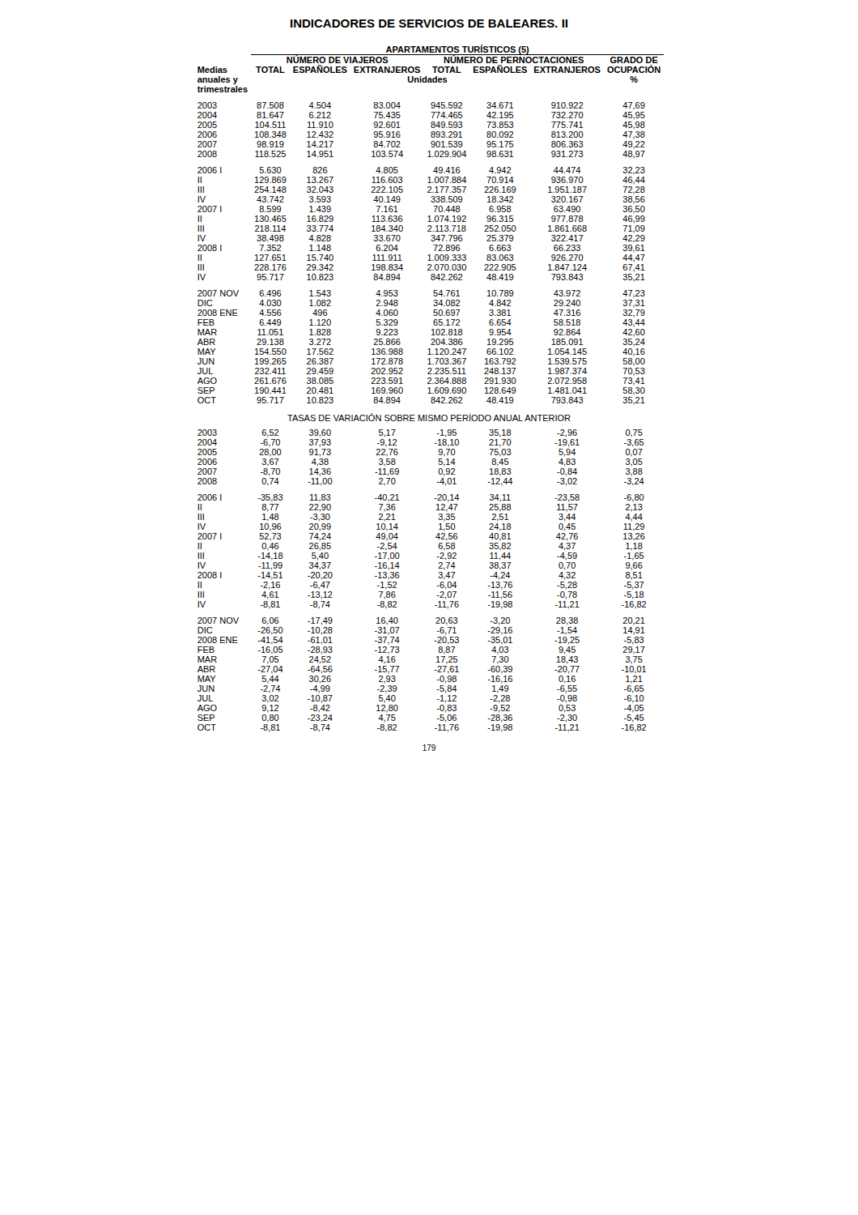INDICADORES DE SERVICIOS DE BALEARES. II
| | APARTAMENTOS TURÍSTICOS (5) |
| --- | --- |
| NÚMERO DE VIAJEROS | NÚMERO DE PERNOCTACIONES | GRADO DE |
| Medias | TOTAL | ESPAÑOLES | EXTRANJEROS | TOTAL | ESPAÑOLES | EXTRANJEROS | OCUPACIÓN |
| anuales y | Unidades | % |
| trimestrales | |
| 2003 | 87.508 | 4.504 | 83.004 | 945.592 | 34.671 | 910.922 | 47,69 |
| 2004 | 81.647 | 6.212 | 75.435 | 774.465 | 42.195 | 732.270 | 45,95 |
| 2005 | 104.511 | 11.910 | 92.601 | 849.593 | 73.853 | 775.741 | 45,98 |
| 2006 | 108.348 | 12.432 | 95.916 | 893.291 | 80.092 | 813.200 | 47,38 |
| 2007 | 98.919 | 14.217 | 84.702 | 901.539 | 95.175 | 806.363 | 49,22 |
| 2008 | 118.525 | 14.951 | 103.574 | 1.029.904 | 98.631 | 931.273 | 48,97 |
| 2006 I | 5.630 | 826 | 4.805 | 49.416 | 4.942 | 44.474 | 32,23 |
| II | 129.869 | 13.267 | 116.603 | 1.007.884 | 70.914 | 936.970 | 46,44 |
| III | 254.148 | 32.043 | 222.105 | 2.177.357 | 226.169 | 1.951.187 | 72,28 |
| IV | 43.742 | 3.593 | 40.149 | 338.509 | 18.342 | 320.167 | 38,56 |
| 2007 I | 8.599 | 1.439 | 7.161 | 70.448 | 6.958 | 63.490 | 36,50 |
| II | 130.465 | 16.829 | 113.636 | 1.074.192 | 96.315 | 977.878 | 46,99 |
| III | 218.114 | 33.774 | 184.340 | 2.113.718 | 252.050 | 1.861.668 | 71,09 |
| IV | 38.498 | 4.828 | 33.670 | 347.796 | 25.379 | 322.417 | 42,29 |
| 2008 I | 7.352 | 1.148 | 6.204 | 72.896 | 6.663 | 66.233 | 39,61 |
| II | 127.651 | 15.740 | 111.911 | 1.009.333 | 83.063 | 926.270 | 44,47 |
| III | 228.176 | 29.342 | 198.834 | 2.070.030 | 222.905 | 1.847.124 | 67,41 |
| IV | 95.717 | 10.823 | 84.894 | 842.262 | 48.419 | 793.843 | 35,21 |
| 2007 NOV | 6.496 | 1.543 | 4.953 | 54.761 | 10.789 | 43.972 | 47,23 |
| DIC | 4.030 | 1.082 | 2.948 | 34.082 | 4.842 | 29.240 | 37,31 |
| 2008 ENE | 4.556 | 496 | 4.060 | 50.697 | 3.381 | 47.316 | 32,79 |
| FEB | 6.449 | 1.120 | 5.329 | 65.172 | 6.654 | 58.518 | 43,44 |
| MAR | 11.051 | 1.828 | 9.223 | 102.818 | 9.954 | 92.864 | 42,60 |
| ABR | 29.138 | 3.272 | 25.866 | 204.386 | 19.295 | 185.091 | 35,24 |
| MAY | 154.550 | 17.562 | 136.988 | 1.120.247 | 66.102 | 1.054.145 | 40,16 |
| JUN | 199.265 | 26.387 | 172.878 | 1.703.367 | 163.792 | 1.539.575 | 58,00 |
| JUL | 232.411 | 29.459 | 202.952 | 2.235.511 | 248.137 | 1.987.374 | 70,53 |
| AGO | 261.676 | 38.085 | 223.591 | 2.364.888 | 291.930 | 2.072.958 | 73,41 |
| SEP | 190.441 | 20.481 | 169.960 | 1.609.690 | 128.649 | 1.481.041 | 58,30 |
| OCT | 95.717 | 10.823 | 84.894 | 842.262 | 48.419 | 793.843 | 35,21 |
| TASAS DE VARIACIÓN SOBRE MISMO PERÍODO ANUAL ANTERIOR |
| 2003 | 6,52 | 39,60 | 5,17 | -1,95 | 35,18 | -2,96 | 0,75 |
| 2004 | -6,70 | 37,93 | -9,12 | -18,10 | 21,70 | -19,61 | -3,65 |
| 2005 | 28,00 | 91,73 | 22,76 | 9,70 | 75,03 | 5,94 | 0,07 |
| 2006 | 3,67 | 4,38 | 3,58 | 5,14 | 8,45 | 4,83 | 3,05 |
| 2007 | -8,70 | 14,36 | -11,69 | 0,92 | 18,83 | -0,84 | 3,88 |
| 2008 | 0,74 | -11,00 | 2,70 | -4,01 | -12,44 | -3,02 | -3,24 |
| 2006 I | -35,83 | 11,83 | -40,21 | -20,14 | 34,11 | -23,58 | -6,80 |
| II | 8,77 | 22,90 | 7,36 | 12,47 | 25,88 | 11,57 | 2,13 |
| III | 1,48 | -3,30 | 2,21 | 3,35 | 2,51 | 3,44 | 4,44 |
| IV | 10,96 | 20,99 | 10,14 | 1,50 | 24,18 | 0,45 | 11,29 |
| 2007 I | 52,73 | 74,24 | 49,04 | 42,56 | 40,81 | 42,76 | 13,26 |
| II | 0,46 | 26,85 | -2,54 | 6,58 | 35,82 | 4,37 | 1,18 |
| III | -14,18 | 5,40 | -17,00 | -2,92 | 11,44 | -4,59 | -1,65 |
| IV | -11,99 | 34,37 | -16,14 | 2,74 | 38,37 | 0,70 | 9,66 |
| 2008 I | -14,51 | -20,20 | -13,36 | 3,47 | -4,24 | 4,32 | 8,51 |
| II | -2,16 | -6,47 | -1,52 | -6,04 | -13,76 | -5,28 | -5,37 |
| III | 4,61 | -13,12 | 7,86 | -2,07 | -11,56 | -0,78 | -5,18 |
| IV | -8,81 | -8,74 | -8,82 | -11,76 | -19,98 | -11,21 | -16,82 |
| 2007 NOV | 6,06 | -17,49 | 16,40 | 20,63 | -3,20 | 28,38 | 20,21 |
| DIC | -26,50 | -10,28 | -31,07 | -6,71 | -29,16 | -1,54 | 14,91 |
| 2008 ENE | -41,54 | -61,01 | -37,74 | -20,53 | -35,01 | -19,25 | -5,83 |
| FEB | -16,05 | -28,93 | -12,73 | 8,87 | 4,03 | 9,45 | 29,17 |
| MAR | 7,05 | 24,52 | 4,16 | 17,25 | 7,30 | 18,43 | 3,75 |
| ABR | -27,04 | -64,56 | -15,77 | -27,61 | -60,39 | -20,77 | -10,01 |
| MAY | 5,44 | 30,26 | 2,93 | -0,98 | -16,16 | 0,16 | 1,21 |
| JUN | -2,74 | -4,99 | -2,39 | -5,84 | 1,49 | -6,55 | -6,65 |
| JUL | 3,02 | -10,87 | 5,40 | -1,12 | -2,28 | -0,98 | -6,10 |
| AGO | 9,12 | -8,42 | 12,80 | -0,83 | -9,52 | 0,53 | -4,05 |
| SEP | 0,80 | -23,24 | 4,75 | -5,06 | -28,36 | -2,30 | -5,45 |
| OCT | -8,81 | -8,74 | -8,82 | -11,76 | -19,98 | -11,21 | -16,82 |
179